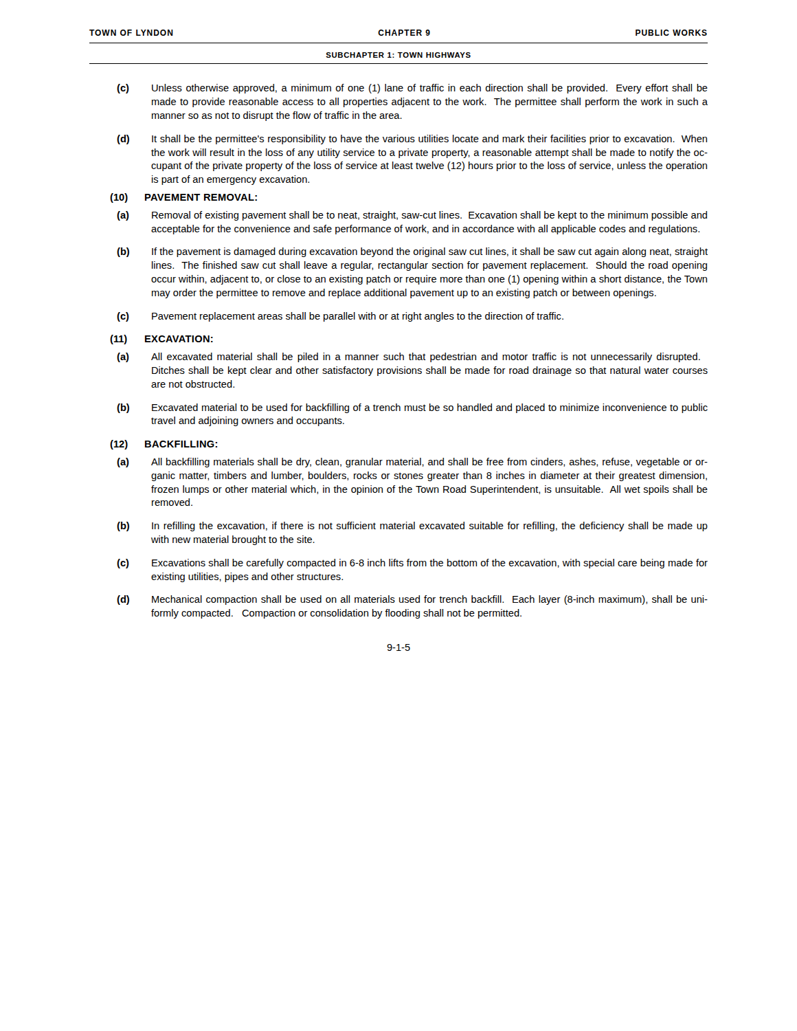TOWN OF LYNDON CHAPTER 9 PUBLIC WORKS
SUBCHAPTER 1: TOWN HIGHWAYS
(c)
Unless otherwise approved, a minimum of one (1) lane of traffic in each direction shall be provided. Every effort shall be made to provide reasonable access to all properties adjacent to the work. The permittee shall perform the work in such a manner so as not to disrupt the flow of traffic in the area.
(d)
It shall be the permittee's responsibility to have the various utilities locate and mark their facilities prior to excavation. When the work will result in the loss of any utility service to a private property, a reasonable attempt shall be made to notify the occupant of the private property of the loss of service at least twelve (12) hours prior to the loss of service, unless the operation is part of an emergency excavation.
(10)
PAVEMENT REMOVAL:
(a)
Removal of existing pavement shall be to neat, straight, saw-cut lines. Excavation shall be kept to the minimum possible and acceptable for the convenience and safe performance of work, and in accordance with all applicable codes and regulations.
(b)
If the pavement is damaged during excavation beyond the original saw cut lines, it shall be saw cut again along neat, straight lines. The finished saw cut shall leave a regular, rectangular section for pavement replacement. Should the road opening occur within, adjacent to, or close to an existing patch or require more than one (1) opening within a short distance, the Town may order the permittee to remove and replace additional pavement up to an existing patch or between openings.
(c)
Pavement replacement areas shall be parallel with or at right angles to the direction of traffic.
(11)
EXCAVATION:
(a)
All excavated material shall be piled in a manner such that pedestrian and motor traffic is not unnecessarily disrupted. Ditches shall be kept clear and other satisfactory provisions shall be made for road drainage so that natural water courses are not obstructed.
(b)
Excavated material to be used for backfilling of a trench must be so handled and placed to minimize inconvenience to public travel and adjoining owners and occupants.
(12)
BACKFILLING:
(a)
All backfilling materials shall be dry, clean, granular material, and shall be free from cinders, ashes, refuse, vegetable or organic matter, timbers and lumber, boulders, rocks or stones greater than 8 inches in diameter at their greatest dimension, frozen lumps or other material which, in the opinion of the Town Road Superintendent, is unsuitable. All wet spoils shall be removed.
(b)
In refilling the excavation, if there is not sufficient material excavated suitable for refilling, the deficiency shall be made up with new material brought to the site.
(c)
Excavations shall be carefully compacted in 6-8 inch lifts from the bottom of the excavation, with special care being made for existing utilities, pipes and other structures.
(d)
Mechanical compaction shall be used on all materials used for trench backfill. Each layer (8-inch maximum), shall be uniformly compacted. Compaction or consolidation by flooding shall not be permitted.
9-1-5